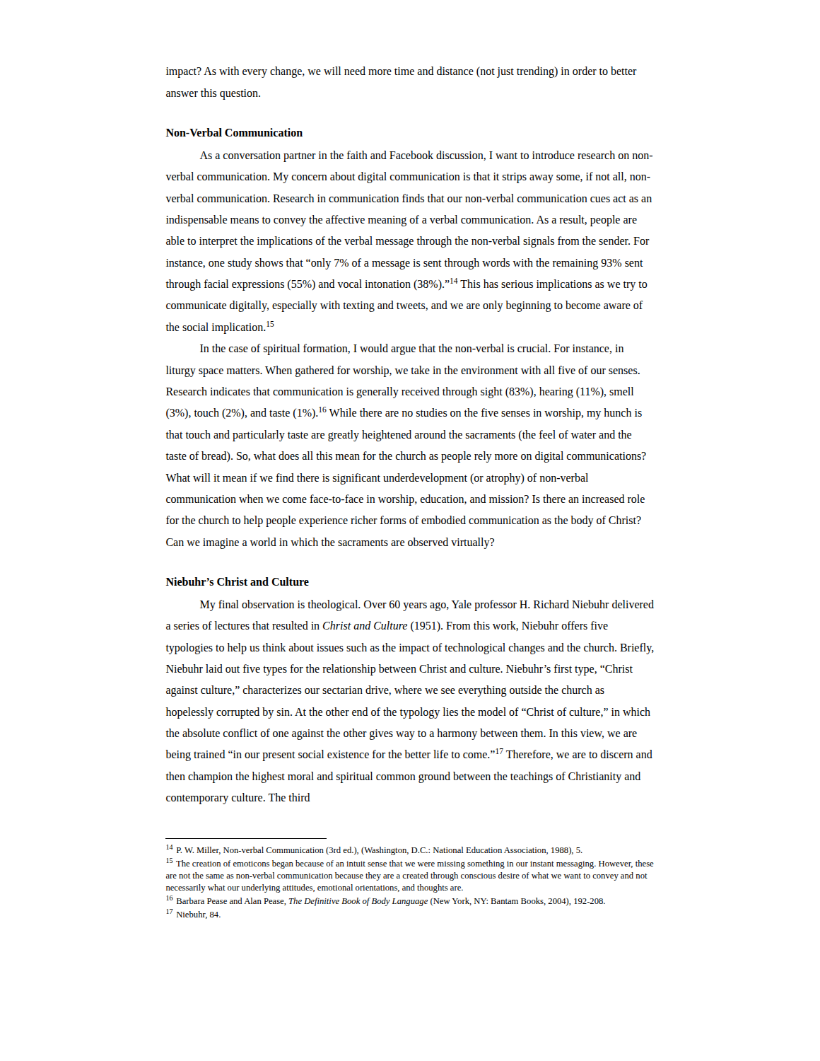impact? As with every change, we will need more time and distance (not just trending) in order to better answer this question.
Non-Verbal Communication
As a conversation partner in the faith and Facebook discussion, I want to introduce research on non-verbal communication. My concern about digital communication is that it strips away some, if not all, non-verbal communication. Research in communication finds that our non-verbal communication cues act as an indispensable means to convey the affective meaning of a verbal communication. As a result, people are able to interpret the implications of the verbal message through the non-verbal signals from the sender. For instance, one study shows that “only 7% of a message is sent through words with the remaining 93% sent through facial expressions (55%) and vocal intonation (38%).”14 This has serious implications as we try to communicate digitally, especially with texting and tweets, and we are only beginning to become aware of the social implication.15
In the case of spiritual formation, I would argue that the non-verbal is crucial. For instance, in liturgy space matters. When gathered for worship, we take in the environment with all five of our senses. Research indicates that communication is generally received through sight (83%), hearing (11%), smell (3%), touch (2%), and taste (1%).16 While there are no studies on the five senses in worship, my hunch is that touch and particularly taste are greatly heightened around the sacraments (the feel of water and the taste of bread). So, what does all this mean for the church as people rely more on digital communications? What will it mean if we find there is significant underdevelopment (or atrophy) of non-verbal communication when we come face-to-face in worship, education, and mission? Is there an increased role for the church to help people experience richer forms of embodied communication as the body of Christ? Can we imagine a world in which the sacraments are observed virtually?
Niebuhr’s Christ and Culture
My final observation is theological. Over 60 years ago, Yale professor H. Richard Niebuhr delivered a series of lectures that resulted in Christ and Culture (1951). From this work, Niebuhr offers five typologies to help us think about issues such as the impact of technological changes and the church. Briefly, Niebuhr laid out five types for the relationship between Christ and culture. Niebuhr’s first type, “Christ against culture,” characterizes our sectarian drive, where we see everything outside the church as hopelessly corrupted by sin. At the other end of the typology lies the model of “Christ of culture,” in which the absolute conflict of one against the other gives way to a harmony between them. In this view, we are being trained “in our present social existence for the better life to come.”17 Therefore, we are to discern and then champion the highest moral and spiritual common ground between the teachings of Christianity and contemporary culture. The third
14 P. W. Miller, Non-verbal Communication (3rd ed.), (Washington, D.C.: National Education Association, 1988), 5.
15 The creation of emoticons began because of an intuit sense that we were missing something in our instant messaging. However, these are not the same as non-verbal communication because they are a created through conscious desire of what we want to convey and not necessarily what our underlying attitudes, emotional orientations, and thoughts are.
16 Barbara Pease and Alan Pease, The Definitive Book of Body Language (New York, NY: Bantam Books, 2004), 192-208.
17 Niebuhr, 84.